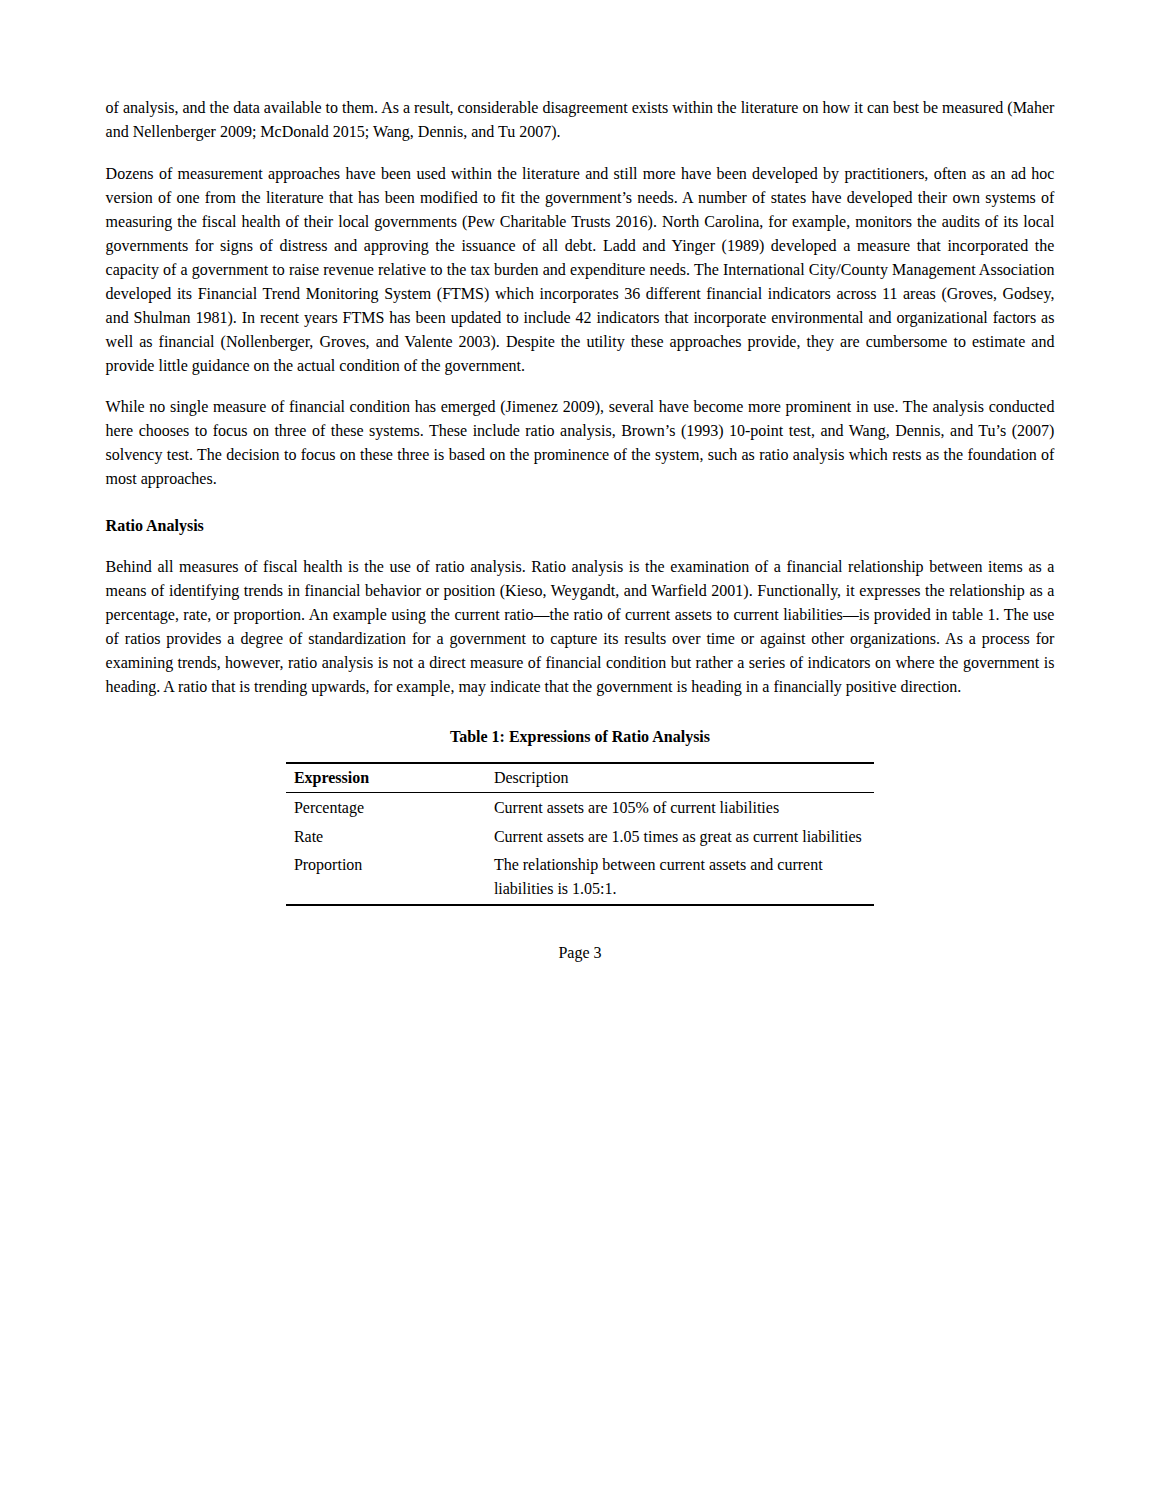of analysis, and the data available to them. As a result, considerable disagreement exists within the literature on how it can best be measured (Maher and Nellenberger 2009; McDonald 2015; Wang, Dennis, and Tu 2007).
Dozens of measurement approaches have been used within the literature and still more have been developed by practitioners, often as an ad hoc version of one from the literature that has been modified to fit the government’s needs. A number of states have developed their own systems of measuring the fiscal health of their local governments (Pew Charitable Trusts 2016). North Carolina, for example, monitors the audits of its local governments for signs of distress and approving the issuance of all debt. Ladd and Yinger (1989) developed a measure that incorporated the capacity of a government to raise revenue relative to the tax burden and expenditure needs. The International City/County Management Association developed its Financial Trend Monitoring System (FTMS) which incorporates 36 different financial indicators across 11 areas (Groves, Godsey, and Shulman 1981). In recent years FTMS has been updated to include 42 indicators that incorporate environmental and organizational factors as well as financial (Nollenberger, Groves, and Valente 2003). Despite the utility these approaches provide, they are cumbersome to estimate and provide little guidance on the actual condition of the government.
While no single measure of financial condition has emerged (Jimenez 2009), several have become more prominent in use. The analysis conducted here chooses to focus on three of these systems. These include ratio analysis, Brown’s (1993) 10-point test, and Wang, Dennis, and Tu’s (2007) solvency test. The decision to focus on these three is based on the prominence of the system, such as ratio analysis which rests as the foundation of most approaches.
Ratio Analysis
Behind all measures of fiscal health is the use of ratio analysis. Ratio analysis is the examination of a financial relationship between items as a means of identifying trends in financial behavior or position (Kieso, Weygandt, and Warfield 2001). Functionally, it expresses the relationship as a percentage, rate, or proportion. An example using the current ratio—the ratio of current assets to current liabilities—is provided in table 1. The use of ratios provides a degree of standardization for a government to capture its results over time or against other organizations. As a process for examining trends, however, ratio analysis is not a direct measure of financial condition but rather a series of indicators on where the government is heading. A ratio that is trending upwards, for example, may indicate that the government is heading in a financially positive direction.
Table 1: Expressions of Ratio Analysis
| Expression | Description |
| --- | --- |
| Percentage | Current assets are 105% of current liabilities |
| Rate | Current assets are 1.05 times as great as current liabilities |
| Proportion | The relationship between current assets and current liabilities is 1.05:1. |
Page 3